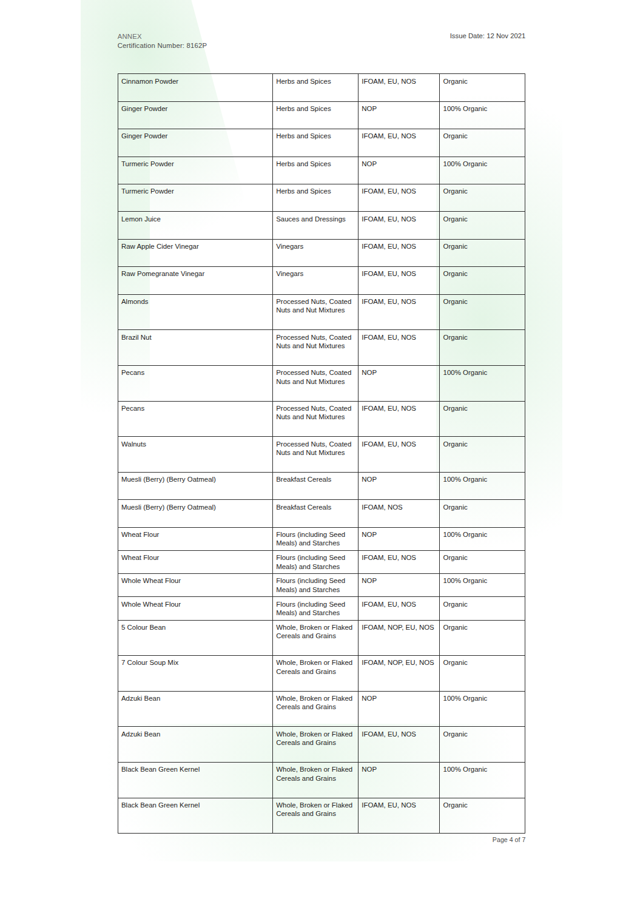ANNEX
Certification Number: 8162P
Issue Date: 12 Nov 2021
| Cinnamon Powder | Herbs and Spices | IFOAM, EU, NOS | Organic |
| Ginger Powder | Herbs and Spices | NOP | 100% Organic |
| Ginger Powder | Herbs and Spices | IFOAM, EU, NOS | Organic |
| Turmeric Powder | Herbs and Spices | NOP | 100% Organic |
| Turmeric Powder | Herbs and Spices | IFOAM, EU, NOS | Organic |
| Lemon Juice | Sauces and Dressings | IFOAM, EU, NOS | Organic |
| Raw Apple Cider Vinegar | Vinegars | IFOAM, EU, NOS | Organic |
| Raw Pomegranate Vinegar | Vinegars | IFOAM, EU, NOS | Organic |
| Almonds | Processed Nuts, Coated Nuts and Nut Mixtures | IFOAM, EU, NOS | Organic |
| Brazil Nut | Processed Nuts, Coated Nuts and Nut Mixtures | IFOAM, EU, NOS | Organic |
| Pecans | Processed Nuts, Coated Nuts and Nut Mixtures | NOP | 100% Organic |
| Pecans | Processed Nuts, Coated Nuts and Nut Mixtures | IFOAM, EU, NOS | Organic |
| Walnuts | Processed Nuts, Coated Nuts and Nut Mixtures | IFOAM, EU, NOS | Organic |
| Muesli (Berry) (Berry Oatmeal) | Breakfast Cereals | NOP | 100% Organic |
| Muesli (Berry) (Berry Oatmeal) | Breakfast Cereals | IFOAM, NOS | Organic |
| Wheat Flour | Flours (including Seed Meals) and Starches | NOP | 100% Organic |
| Wheat Flour | Flours (including Seed Meals) and Starches | IFOAM, EU, NOS | Organic |
| Whole Wheat Flour | Flours (including Seed Meals) and Starches | NOP | 100% Organic |
| Whole Wheat Flour | Flours (including Seed Meals) and Starches | IFOAM, EU, NOS | Organic |
| 5 Colour Bean | Whole, Broken or Flaked Cereals and Grains | IFOAM, NOP, EU, NOS | Organic |
| 7 Colour Soup Mix | Whole, Broken or Flaked Cereals and Grains | IFOAM, NOP, EU, NOS | Organic |
| Adzuki Bean | Whole, Broken or Flaked Cereals and Grains | NOP | 100% Organic |
| Adzuki Bean | Whole, Broken or Flaked Cereals and Grains | IFOAM, EU, NOS | Organic |
| Black Bean Green Kernel | Whole, Broken or Flaked Cereals and Grains | NOP | 100% Organic |
| Black Bean Green Kernel | Whole, Broken or Flaked Cereals and Grains | IFOAM, EU, NOS | Organic |
Page 4 of 7